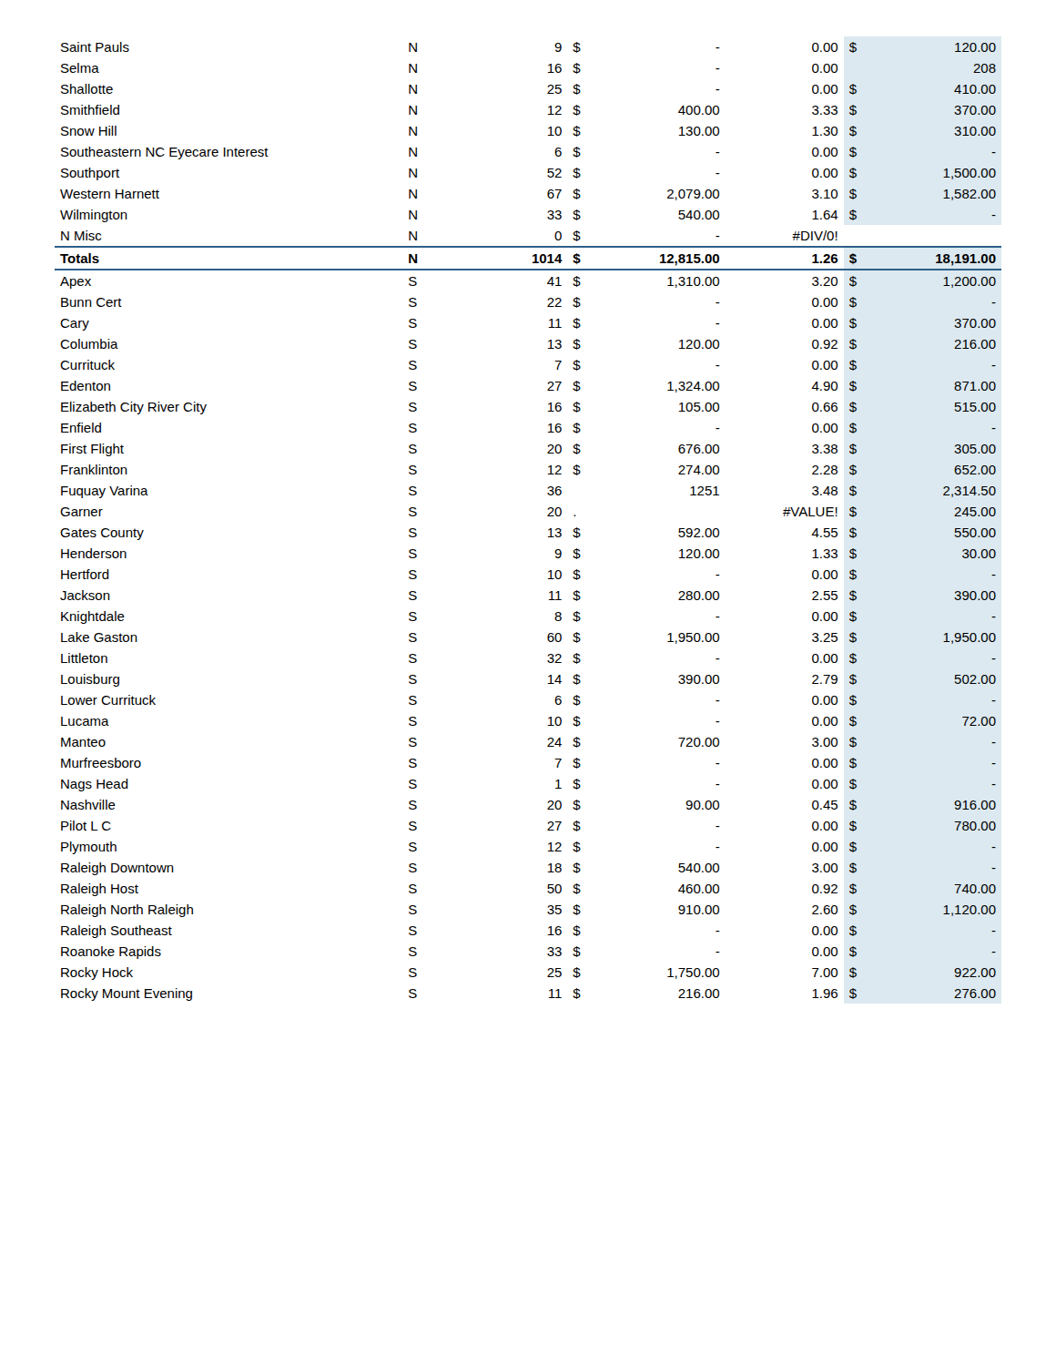| Saint Pauls | N | 9 | $ | - | 0.00 | $ | 120.00 |
| Selma | N | 16 | $ | - | 0.00 | | 208 |
| Shallotte | N | 25 | $ | - | 0.00 | $ | 410.00 |
| Smithfield | N | 12 | $ | 400.00 | 3.33 | $ | 370.00 |
| Snow Hill | N | 10 | $ | 130.00 | 1.30 | $ | 310.00 |
| Southeastern NC Eyecare Interest | N | 6 | $ | - | 0.00 | $ | - |
| Southport | N | 52 | $ | - | 0.00 | $ | 1,500.00 |
| Western Harnett | N | 67 | $ | 2,079.00 | 3.10 | $ | 1,582.00 |
| Wilmington | N | 33 | $ | 540.00 | 1.64 | $ | - |
| N Misc | N | 0 | $ | - | #DIV/0! | | |
| Totals | N | 1014 | $ | 12,815.00 | 1.26 | $ | 18,191.00 |
| Apex | S | 41 | $ | 1,310.00 | 3.20 | $ | 1,200.00 |
| Bunn Cert | S | 22 | $ | - | 0.00 | $ | - |
| Cary | S | 11 | $ | - | 0.00 | $ | 370.00 |
| Columbia | S | 13 | $ | 120.00 | 0.92 | $ | 216.00 |
| Currituck | S | 7 | $ | - | 0.00 | $ | - |
| Edenton | S | 27 | $ | 1,324.00 | 4.90 | $ | 871.00 |
| Elizabeth City River City | S | 16 | $ | 105.00 | 0.66 | $ | 515.00 |
| Enfield | S | 16 | $ | - | 0.00 | $ | - |
| First Flight | S | 20 | $ | 676.00 | 3.38 | $ | 305.00 |
| Franklinton | S | 12 | $ | 274.00 | 2.28 | $ | 652.00 |
| Fuquay Varina | S | 36 | | 1251 | 3.48 | $ | 2,314.50 |
| Garner | S | 20 | . | | #VALUE! | $ | 245.00 |
| Gates County | S | 13 | $ | 592.00 | 4.55 | $ | 550.00 |
| Henderson | S | 9 | $ | 120.00 | 1.33 | $ | 30.00 |
| Hertford | S | 10 | $ | - | 0.00 | $ | - |
| Jackson | S | 11 | $ | 280.00 | 2.55 | $ | 390.00 |
| Knightdale | S | 8 | $ | - | 0.00 | $ | - |
| Lake Gaston | S | 60 | $ | 1,950.00 | 3.25 | $ | 1,950.00 |
| Littleton | S | 32 | $ | - | 0.00 | $ | - |
| Louisburg | S | 14 | $ | 390.00 | 2.79 | $ | 502.00 |
| Lower Currituck | S | 6 | $ | - | 0.00 | $ | - |
| Lucama | S | 10 | $ | - | 0.00 | $ | 72.00 |
| Manteo | S | 24 | $ | 720.00 | 3.00 | $ | - |
| Murfreesboro | S | 7 | $ | - | 0.00 | $ | - |
| Nags Head | S | 1 | $ | - | 0.00 | $ | - |
| Nashville | S | 20 | $ | 90.00 | 0.45 | $ | 916.00 |
| Pilot L C | S | 27 | $ | - | 0.00 | $ | 780.00 |
| Plymouth | S | 12 | $ | - | 0.00 | $ | - |
| Raleigh Downtown | S | 18 | $ | 540.00 | 3.00 | $ | - |
| Raleigh Host | S | 50 | $ | 460.00 | 0.92 | $ | 740.00 |
| Raleigh North Raleigh | S | 35 | $ | 910.00 | 2.60 | $ | 1,120.00 |
| Raleigh Southeast | S | 16 | $ | - | 0.00 | $ | - |
| Roanoke Rapids | S | 33 | $ | - | 0.00 | $ | - |
| Rocky Hock | S | 25 | $ | 1,750.00 | 7.00 | $ | 922.00 |
| Rocky Mount Evening | S | 11 | $ | 216.00 | 1.96 | $ | 276.00 |